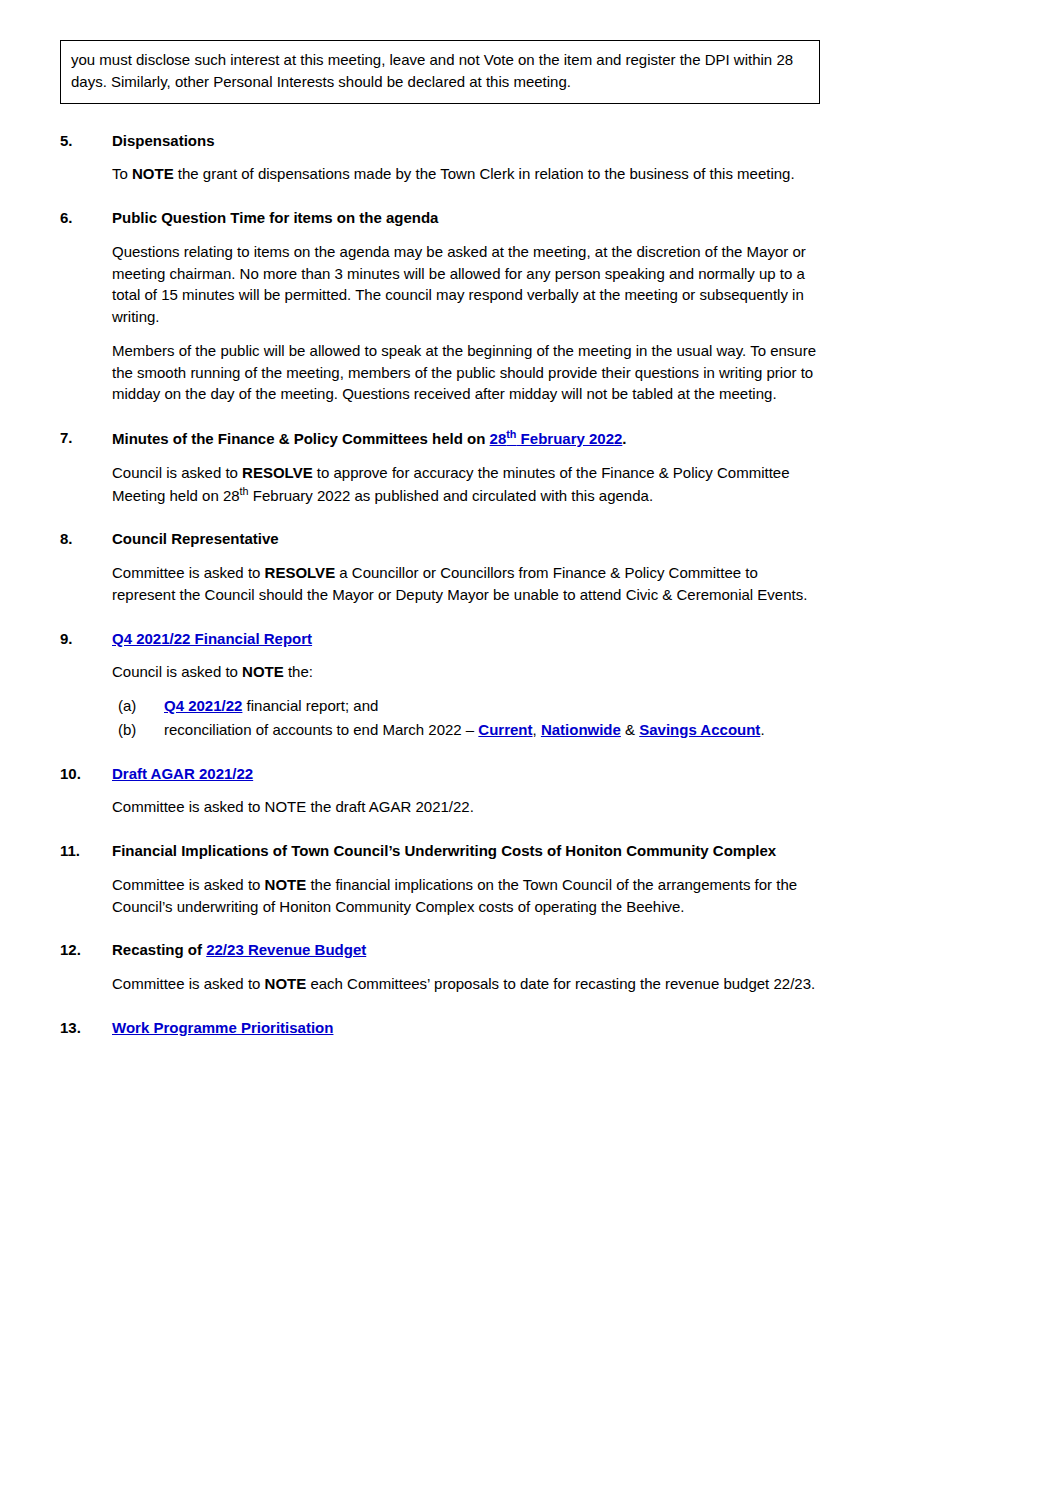you must disclose such interest at this meeting, leave and not Vote on the item and register the DPI within 28 days. Similarly, other Personal Interests should be declared at this meeting.
5.
Dispensations
To NOTE the grant of dispensations made by the Town Clerk in relation to the business of this meeting.
6.
Public Question Time for items on the agenda
Questions relating to items on the agenda may be asked at the meeting, at the discretion of the Mayor or meeting chairman. No more than 3 minutes will be allowed for any person speaking and normally up to a total of 15 minutes will be permitted. The council may respond verbally at the meeting or subsequently in writing.
Members of the public will be allowed to speak at the beginning of the meeting in the usual way. To ensure the smooth running of the meeting, members of the public should provide their questions in writing prior to midday on the day of the meeting. Questions received after midday will not be tabled at the meeting.
7.
Minutes of the Finance & Policy Committees held on 28th February 2022.
Council is asked to RESOLVE to approve for accuracy the minutes of the Finance & Policy Committee Meeting held on 28th February 2022 as published and circulated with this agenda.
8.
Council Representative
Committee is asked to RESOLVE a Councillor or Councillors from Finance & Policy Committee to represent the Council should the Mayor or Deputy Mayor be unable to attend Civic & Ceremonial Events.
9.
Q4 2021/22 Financial Report
Council is asked to NOTE the:
(a)
Q4 2021/22 financial report; and
(b)
reconciliation of accounts to end March 2022 – Current, Nationwide & Savings Account.
10.
Draft AGAR 2021/22
Committee is asked to NOTE the draft AGAR 2021/22.
11.
Financial Implications of Town Council’s Underwriting Costs of Honiton Community Complex
Committee is asked to NOTE the financial implications on the Town Council of the arrangements for the Council’s underwriting of Honiton Community Complex costs of operating the Beehive.
12.
Recasting of 22/23 Revenue Budget
Committee is asked to NOTE each Committees’ proposals to date for recasting the revenue budget 22/23.
13.
Work Programme Prioritisation